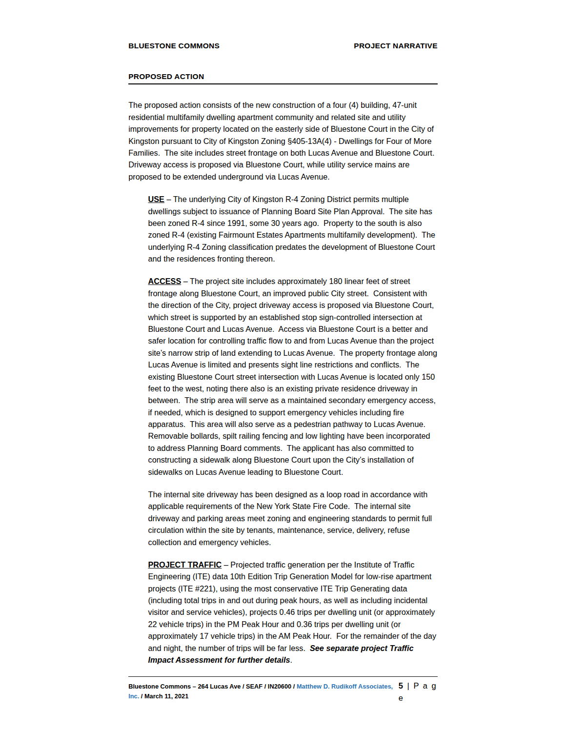BLUESTONE COMMONS PROJECT NARRATIVE
PROPOSED ACTION
The proposed action consists of the new construction of a four (4) building, 47-unit residential multifamily dwelling apartment community and related site and utility improvements for property located on the easterly side of Bluestone Court in the City of Kingston pursuant to City of Kingston Zoning §405-13A(4) - Dwellings for Four of More Families. The site includes street frontage on both Lucas Avenue and Bluestone Court. Driveway access is proposed via Bluestone Court, while utility service mains are proposed to be extended underground via Lucas Avenue.
USE – The underlying City of Kingston R-4 Zoning District permits multiple dwellings subject to issuance of Planning Board Site Plan Approval. The site has been zoned R-4 since 1991, some 30 years ago. Property to the south is also zoned R-4 (existing Fairmount Estates Apartments multifamily development). The underlying R-4 Zoning classification predates the development of Bluestone Court and the residences fronting thereon.
ACCESS – The project site includes approximately 180 linear feet of street frontage along Bluestone Court, an improved public City street. Consistent with the direction of the City, project driveway access is proposed via Bluestone Court, which street is supported by an established stop sign-controlled intersection at Bluestone Court and Lucas Avenue. Access via Bluestone Court is a better and safer location for controlling traffic flow to and from Lucas Avenue than the project site’s narrow strip of land extending to Lucas Avenue. The property frontage along Lucas Avenue is limited and presents sight line restrictions and conflicts. The existing Bluestone Court street intersection with Lucas Avenue is located only 150 feet to the west, noting there also is an existing private residence driveway in between. The strip area will serve as a maintained secondary emergency access, if needed, which is designed to support emergency vehicles including fire apparatus. This area will also serve as a pedestrian pathway to Lucas Avenue. Removable bollards, spilt railing fencing and low lighting have been incorporated to address Planning Board comments. The applicant has also committed to constructing a sidewalk along Bluestone Court upon the City’s installation of sidewalks on Lucas Avenue leading to Bluestone Court.
The internal site driveway has been designed as a loop road in accordance with applicable requirements of the New York State Fire Code. The internal site driveway and parking areas meet zoning and engineering standards to permit full circulation within the site by tenants, maintenance, service, delivery, refuse collection and emergency vehicles.
PROJECT TRAFFIC – Projected traffic generation per the Institute of Traffic Engineering (ITE) data 10th Edition Trip Generation Model for low-rise apartment projects (ITE #221), using the most conservative ITE Trip Generating data (including total trips in and out during peak hours, as well as including incidental visitor and service vehicles), projects 0.46 trips per dwelling unit (or approximately 22 vehicle trips) in the PM Peak Hour and 0.36 trips per dwelling unit (or approximately 17 vehicle trips) in the AM Peak Hour. For the remainder of the day and night, the number of trips will be far less. See separate project Traffic Impact Assessment for further details.
Bluestone Commons – 264 Lucas Ave / SEAF / IN20600 / Matthew D. Rudikoff Associates, Inc. / March 11, 2021 5 | P a g e